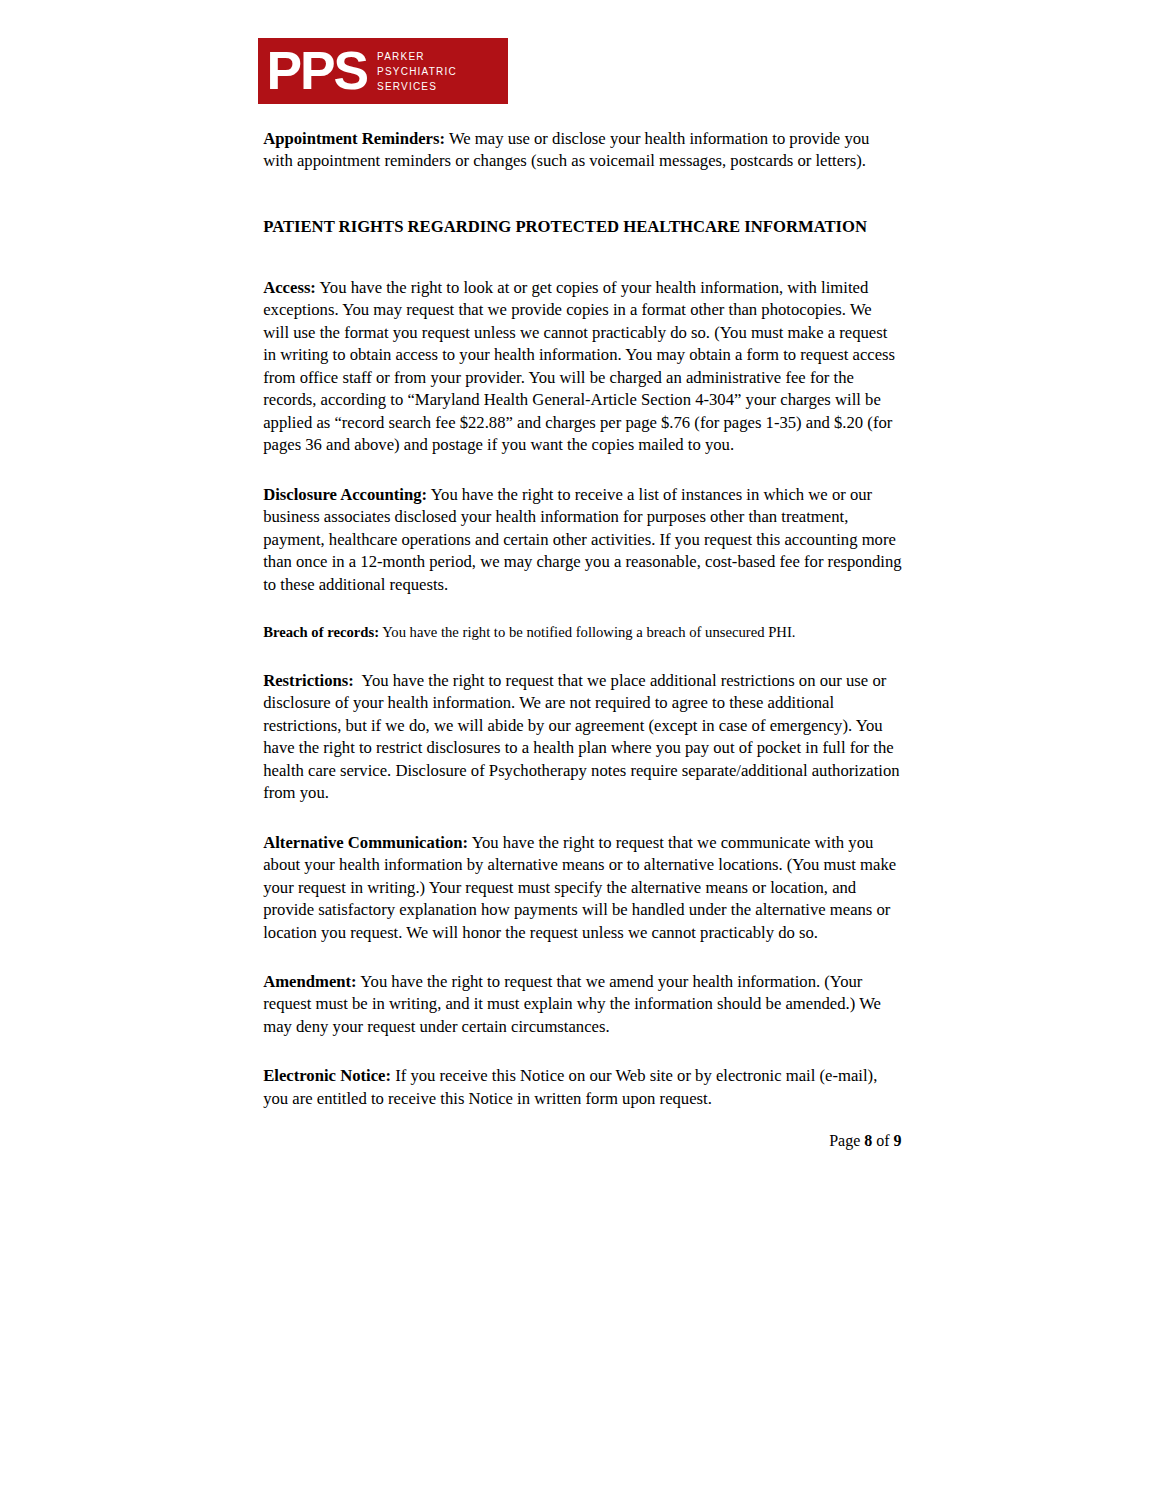PPS
Parker
Psychiatric
Services
Appointment Reminders: We may use or disclose your health information to provide you with appointment reminders or changes (such as voicemail messages, postcards or letters).
PATIENT RIGHTS REGARDING PROTECTED HEALTHCARE INFORMATION
Access: You have the right to look at or get copies of your health information, with limited exceptions. You may request that we provide copies in a format other than photocopies. We will use the format you request unless we cannot practicably do so. (You must make a request in writing to obtain access to your health information. You may obtain a form to request access from office staff or from your provider. You will be charged an administrative fee for the records, according to “Maryland Health General-Article Section 4-304” your charges will be applied as “record search fee $22.88” and charges per page $.76 (for pages 1-35) and $.20 (for pages 36 and above) and postage if you want the copies mailed to you.
Disclosure Accounting: You have the right to receive a list of instances in which we or our business associates disclosed your health information for purposes other than treatment, payment, healthcare operations and certain other activities. If you request this accounting more than once in a 12-month period, we may charge you a reasonable, cost-based fee for responding to these additional requests.
Breach of records: You have the right to be notified following a breach of unsecured PHI.
Restrictions: You have the right to request that we place additional restrictions on our use or disclosure of your health information. We are not required to agree to these additional restrictions, but if we do, we will abide by our agreement (except in case of emergency). You have the right to restrict disclosures to a health plan where you pay out of pocket in full for the health care service. Disclosure of Psychotherapy notes require separate/additional authorization from you.
Alternative Communication: You have the right to request that we communicate with you about your health information by alternative means or to alternative locations. (You must make your request in writing.) Your request must specify the alternative means or location, and provide satisfactory explanation how payments will be handled under the alternative means or location you request. We will honor the request unless we cannot practicably do so.
Amendment: You have the right to request that we amend your health information. (Your request must be in writing, and it must explain why the information should be amended.) We may deny your request under certain circumstances.
Electronic Notice: If you receive this Notice on our Web site or by electronic mail (e-mail), you are entitled to receive this Notice in written form upon request.
Page 8 of 9